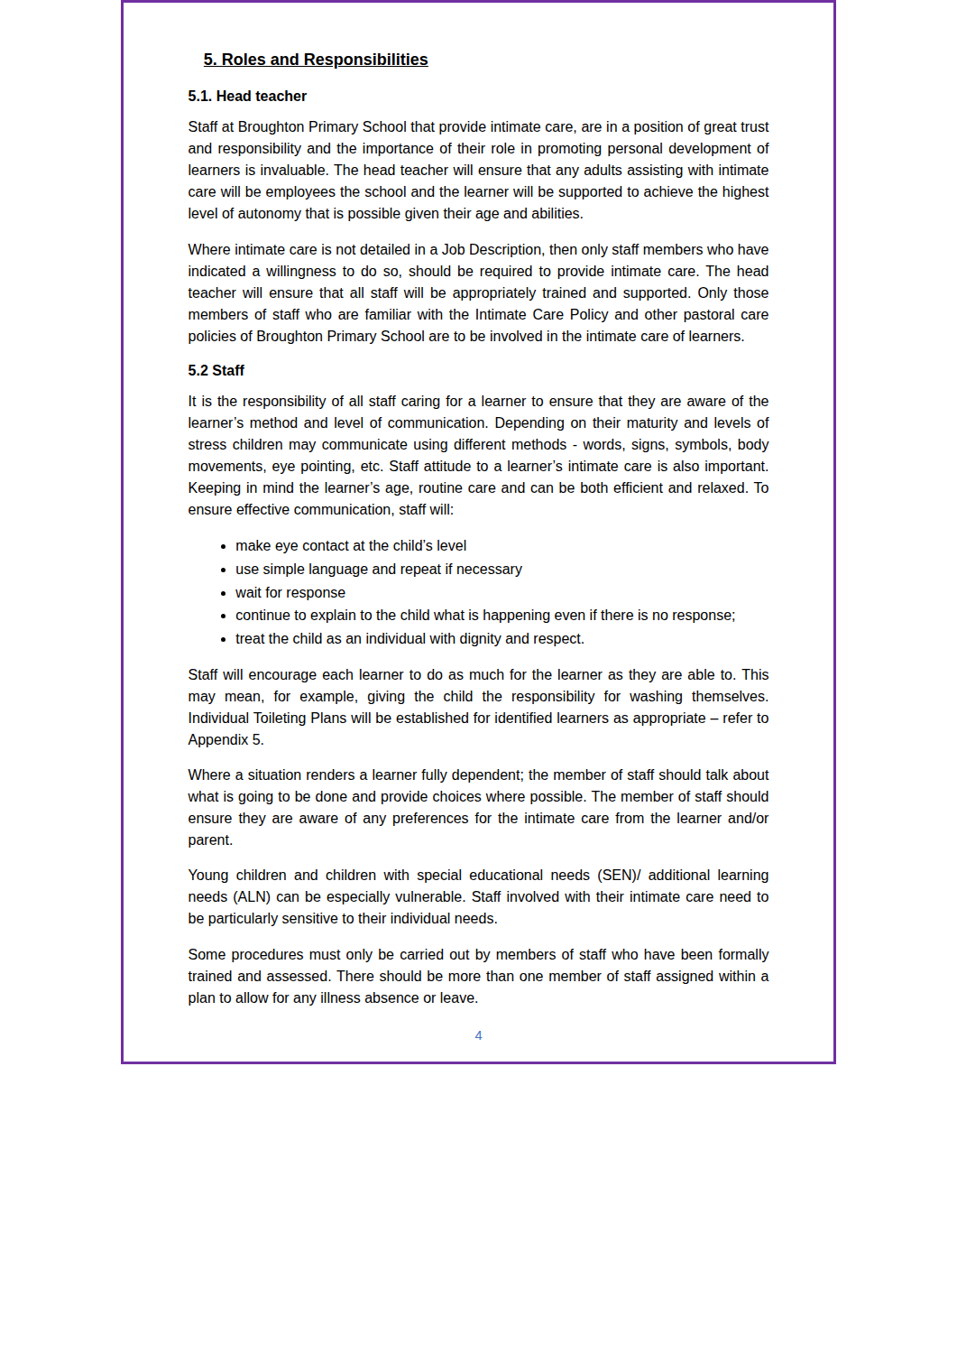5. Roles and Responsibilities
5.1. Head teacher
Staff at Broughton Primary School that provide intimate care, are in a position of great trust and responsibility and the importance of their role in promoting personal development of learners is invaluable. The head teacher will ensure that any adults assisting with intimate care will be employees the school and the learner will be supported to achieve the highest level of autonomy that is possible given their age and abilities.
Where intimate care is not detailed in a Job Description, then only staff members who have indicated a willingness to do so, should be required to provide intimate care. The head teacher will ensure that all staff will be appropriately trained and supported. Only those members of staff who are familiar with the Intimate Care Policy and other pastoral care policies of Broughton Primary School are to be involved in the intimate care of learners.
5.2 Staff
It is the responsibility of all staff caring for a learner to ensure that they are aware of the learner’s method and level of communication. Depending on their maturity and levels of stress children may communicate using different methods - words, signs, symbols, body movements, eye pointing, etc. Staff attitude to a learner’s intimate care is also important. Keeping in mind the learner’s age, routine care and can be both efficient and relaxed. To ensure effective communication, staff will:
make eye contact at the child’s level
use simple language and repeat if necessary
wait for response
continue to explain to the child what is happening even if there is no response;
treat the child as an individual with dignity and respect.
Staff will encourage each learner to do as much for the learner as they are able to. This may mean, for example, giving the child the responsibility for washing themselves. Individual Toileting Plans will be established for identified learners as appropriate – refer to Appendix 5.
Where a situation renders a learner fully dependent; the member of staff should talk about what is going to be done and provide choices where possible. The member of staff should ensure they are aware of any preferences for the intimate care from the learner and/or parent.
Young children and children with special educational needs (SEN)/ additional learning needs (ALN) can be especially vulnerable. Staff involved with their intimate care need to be particularly sensitive to their individual needs.
Some procedures must only be carried out by members of staff who have been formally trained and assessed. There should be more than one member of staff assigned within a plan to allow for any illness absence or leave.
4